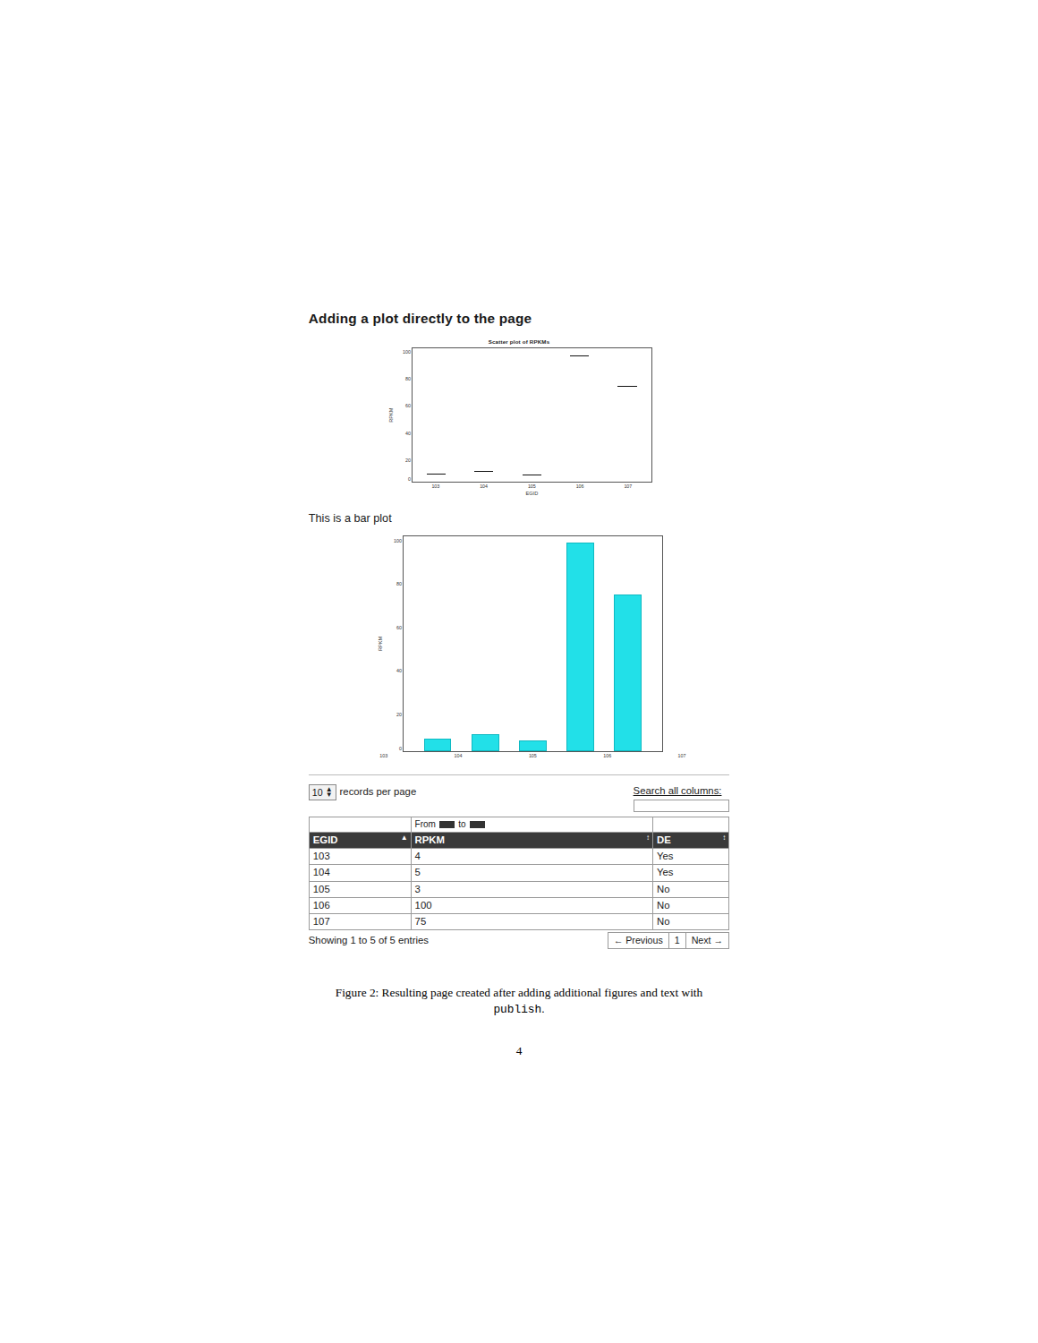Adding a plot directly to the page
Scatter plot of RPKMs
RPKM
100 80 60 40 20 0
103104105106107
EGID
This is a bar plot
RPKM
100 80 60 40 20 0
103104105106107
10 ▲
▼ records per page
Search all columns:
| | From to | |
| --- | --- | --- |
| EGID ▲ | RPKM ↕ | DE ↕ |
| 103 | 4 | Yes |
| 104 | 5 | Yes |
| 105 | 3 | No |
| 106 | 100 | No |
| 107 | 75 | No |
Showing 1 to 5 of 5 entries
← Previous
1
Next →
Figure 2: Resulting page created after adding additional figures and text with publish.
4